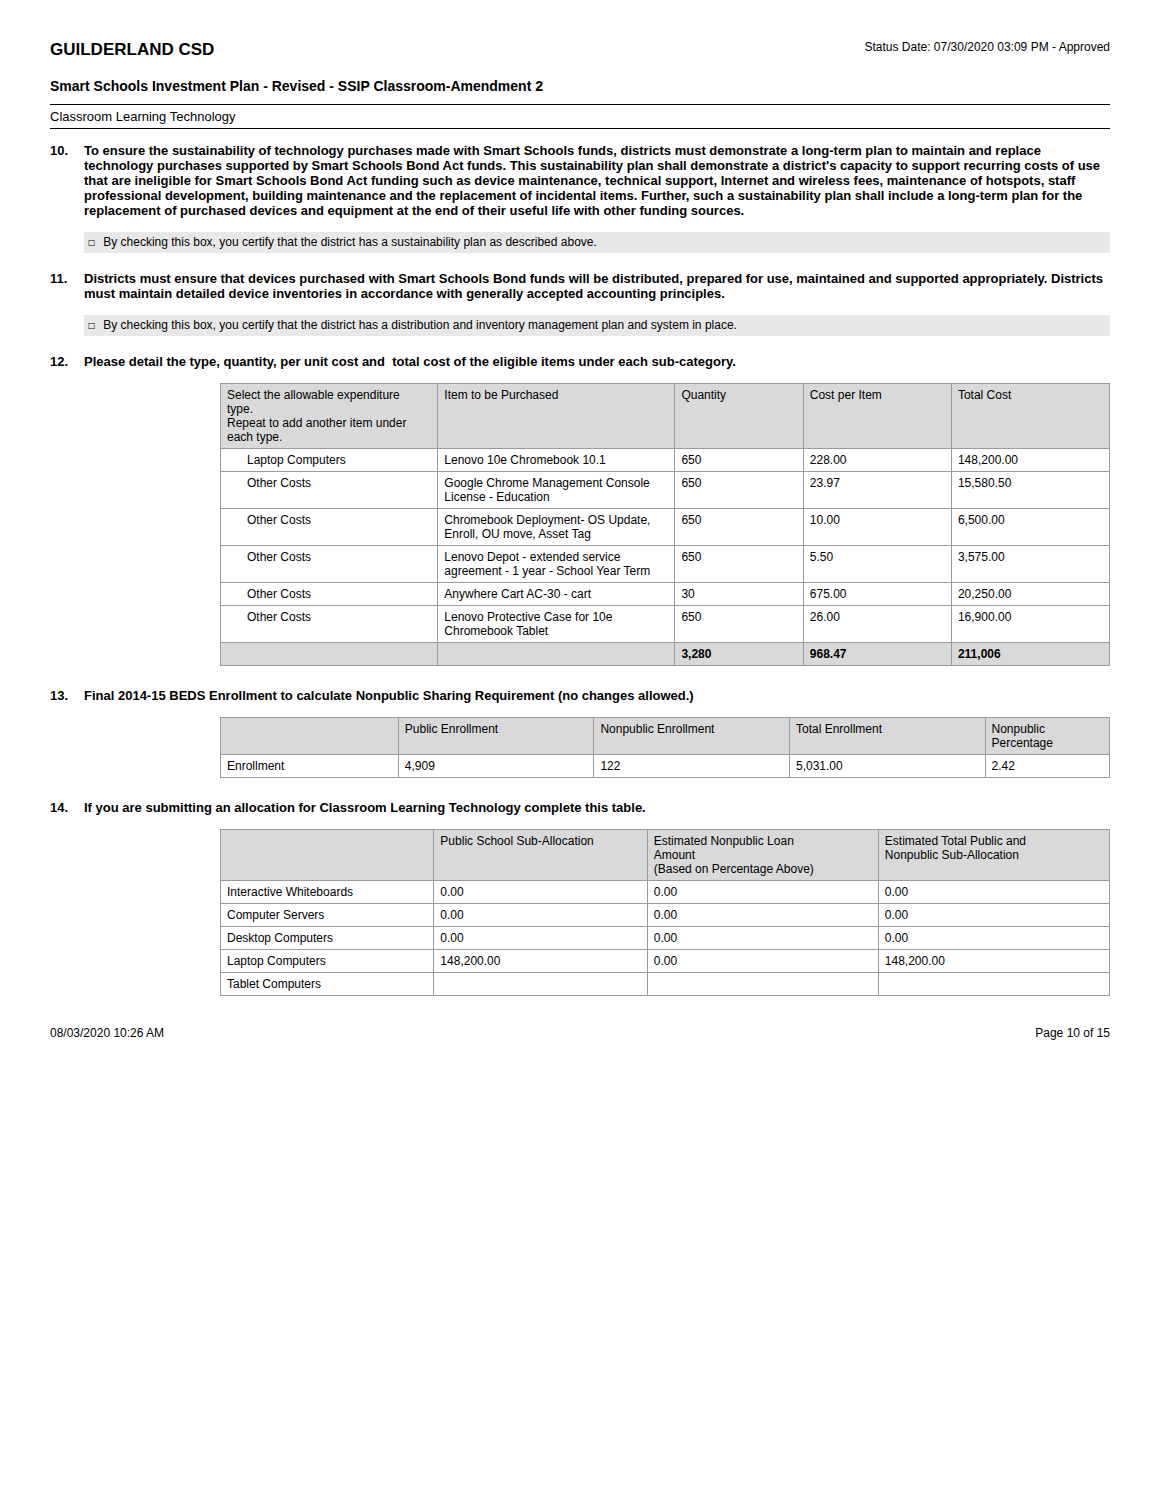GUILDERLAND CSD
Status Date: 07/30/2020 03:09 PM - Approved
Smart Schools Investment Plan - Revised - SSIP Classroom-Amendment 2
Classroom Learning Technology
10.
To ensure the sustainability of technology purchases made with Smart Schools funds, districts must demonstrate a long-term plan to maintain and replace technology purchases supported by Smart Schools Bond Act funds. This sustainability plan shall demonstrate a district's capacity to support recurring costs of use that are ineligible for Smart Schools Bond Act funding such as device maintenance, technical support, Internet and wireless fees, maintenance of hotspots, staff professional development, building maintenance and the replacement of incidental items. Further, such a sustainability plan shall include a long-term plan for the replacement of purchased devices and equipment at the end of their useful life with other funding sources.
☐By checking this box, you certify that the district has a sustainability plan as described above.
11.
Districts must ensure that devices purchased with Smart Schools Bond funds will be distributed, prepared for use, maintained and supported appropriately. Districts must maintain detailed device inventories in accordance with generally accepted accounting principles.
☐By checking this box, you certify that the district has a distribution and inventory management plan and system in place.
12.
Please detail the type, quantity, per unit cost and total cost of the eligible items under each sub-category.
| Select the allowable expenditure type. Repeat to add another item under each type. | Item to be Purchased | Quantity | Cost per Item | Total Cost |
| Laptop Computers | Lenovo 10e Chromebook 10.1 | 650 | 228.00 | 148,200.00 |
| Other Costs | Google Chrome Management Console License - Education | 650 | 23.97 | 15,580.50 |
| Other Costs | Chromebook Deployment- OS Update, Enroll, OU move, Asset Tag | 650 | 10.00 | 6,500.00 |
| Other Costs | Lenovo Depot - extended service agreement - 1 year - School Year Term | 650 | 5.50 | 3,575.00 |
| Other Costs | Anywhere Cart AC-30 - cart | 30 | 675.00 | 20,250.00 |
| Other Costs | Lenovo Protective Case for 10e Chromebook Tablet | 650 | 26.00 | 16,900.00 |
| | | 3,280 | 968.47 | 211,006 |
13.
Final 2014-15 BEDS Enrollment to calculate Nonpublic Sharing Requirement (no changes allowed.)
| | Public Enrollment | Nonpublic Enrollment | Total Enrollment | Nonpublic Percentage |
| Enrollment | 4,909 | 122 | 5,031.00 | 2.42 |
14.
If you are submitting an allocation for Classroom Learning Technology complete this table.
| | Public School Sub-Allocation | Estimated Nonpublic Loan Amount (Based on Percentage Above) | Estimated Total Public and Nonpublic Sub-Allocation |
| Interactive Whiteboards | 0.00 | 0.00 | 0.00 |
| Computer Servers | 0.00 | 0.00 | 0.00 |
| Desktop Computers | 0.00 | 0.00 | 0.00 |
| Laptop Computers | 148,200.00 | 0.00 | 148,200.00 |
| Tablet Computers | | | |
08/03/2020 10:26 AM
Page 10 of 15